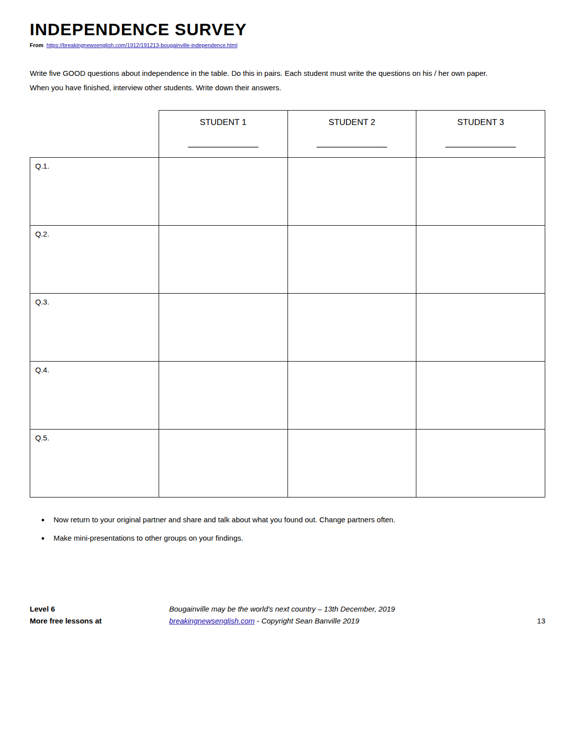INDEPENDENCE SURVEY
From https://breakingnewsenglish.com/1912/191213-bougainville-independence.html
Write five GOOD questions about independence in the table. Do this in pairs. Each student must write the questions on his / her own paper.
When you have finished, interview other students. Write down their answers.
| | STUDENT 1 _______________ | STUDENT 2 _______________ | STUDENT 3 _______________ |
| --- | --- | --- | --- |
| Q.1. | | | |
| Q.2. | | | |
| Q.3. | | | |
| Q.4. | | | |
| Q.5. | | | |
Now return to your original partner and share and talk about what you found out. Change partners often.
Make mini-presentations to other groups on your findings.
| Level 6 | Bougainville may be the world's next country – 13th December, 2019 | |
| More free lessons at | breakingnewsenglish.com - Copyright Sean Banville 2019 | 13 |